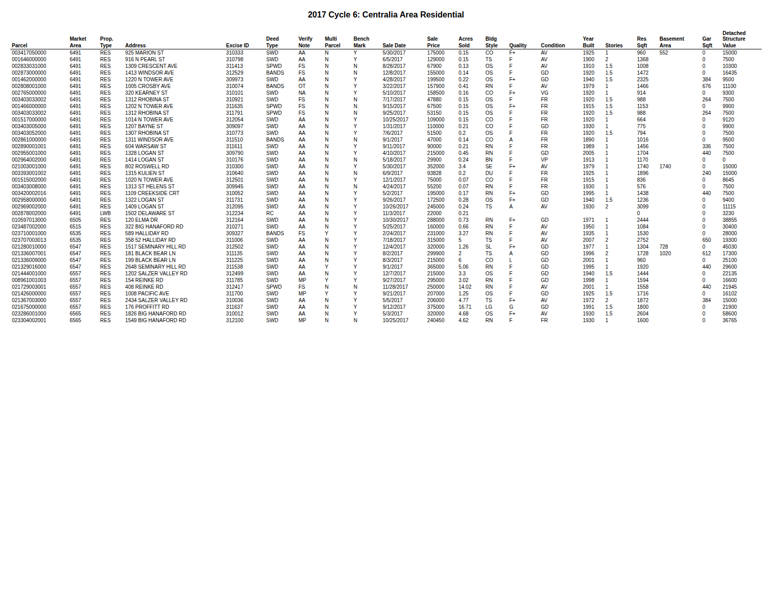2017 Cycle 6: Centralia Area Residential
| | Market | Prop. | | | Deed | Verify | Multi | Bench | | Sale | Acres | Bldg | | | Year | | Res | Basement | Gar | Detached Structure |
| --- | --- | --- | --- | --- | --- | --- | --- | --- | --- | --- | --- | --- | --- | --- | --- | --- | --- | --- | --- | --- |
| Parcel | Area | Type | Address | Excise ID | Type | Note | Parcel | Mark | Sale Date | Price | Sold | Style | Quality | Condition | Built | Stories | Sqft | Area | Sqft | Value |
| 003417050000 | 6491 | RES | 925 MARION ST | 310333 | SWD | AA | N | Y | 5/30/2017 | 175000 | 0.15 | CO | F+ | AV | 1925 | 1 | 960 | 552 | 0 | 15000 |
| 001646000000 | 6491 | RES | 916 N PEARL ST | 310798 | SWD | AA | N | Y | 6/5/2017 | 129000 | 0.15 | TS | F | AV | 1900 | 2 | 1368 | | 0 | 7500 |
| 002833031000 | 6491 | RES | 1309 CRESCENT AVE | 311413 | SPWD | FS | N | N | 8/28/2017 | 67900 | 0.13 | OS | F | AV | 1910 | 1.5 | 1008 | | 0 | 10300 |
| 002873000000 | 6491 | RES | 1413 WINDSOR AVE | 312529 | BANDS | FS | N | N | 12/8/2017 | 155000 | 0.14 | OS | F | GD | 1920 | 1.5 | 1472 | | 0 | 16435 |
| 001462000000 | 6491 | RES | 1220 N TOWER AVE | 309973 | SWD | AA | N | Y | 4/28/2017 | 199500 | 0.22 | OS | F+ | GD | 1940 | 1.5 | 2325 | | 384 | 9500 |
| 002808001000 | 6491 | RES | 1005 CROSBY AVE | 310074 | BANDS | OT | N | Y | 3/22/2017 | 157900 | 0.41 | RN | F | AV | 1979 | 1 | 1466 | | 676 | 11100 |
| 002765000000 | 6491 | RES | 320 KEARNEY ST | 310101 | SWD | NA | N | Y | 5/10/2017 | 158500 | 0.16 | CO | F+ | VG | 1920 | 1 | 914 | | 0 | 9300 |
| 003403033002 | 6491 | RES | 1312 RHOBINA ST | 310921 | SWD | FS | N | N | 7/17/2017 | 47880 | 0.15 | OS | F | FR | 1920 | 1.5 | 988 | | 264 | 7500 |
| 001466000000 | 6491 | RES | 1202 N TOWER AVE | 311635 | SPWD | FS | N | N | 9/15/2017 | 67500 | 0.15 | OS | F+ | FR | 1915 | 1.5 | 1153 | | 0 | 9900 |
| 003403033002 | 6491 | RES | 1312 RHOBINA ST | 311791 | SPWD | FS | N | N | 9/25/2017 | 53150 | 0.15 | OS | F | FR | 1920 | 1.5 | 988 | | 264 | 7500 |
| 001517000000 | 6491 | RES | 1014 N TOWER AVE | 312054 | SWD | AA | N | Y | 10/25/2017 | 109000 | 0.15 | CO | F | FR | 1920 | 1 | 664 | | 0 | 9120 |
| 003403005000 | 6491 | RES | 1207 BAYNE ST | 309097 | SWD | AA | N | Y | 1/31/2017 | 110000 | 0.21 | CO | F | GD | 1930 | 1 | 775 | | 0 | 9900 |
| 003403052000 | 6491 | RES | 1307 RHOBINA ST | 310773 | SWD | AA | N | Y | 7/6/2017 | 51500 | 0.2 | OS | F | FR | 1920 | 1.5 | 794 | | 0 | 7500 |
| 002861000000 | 6491 | RES | 1311 WINDSOR AVE | 311510 | BANDS | AA | N | N | 9/1/2017 | 47000 | 0.14 | CO | A | FR | 1890 | 1 | 1016 | | 0 | 9500 |
| 002890001001 | 6491 | RES | 604 WARSAW ST | 311611 | SWD | AA | N | Y | 9/11/2017 | 90000 | 0.21 | RN | F | FR | 1989 | 1 | 1456 | | 336 | 7500 |
| 002955001000 | 6491 | RES | 1328 LOGAN ST | 309790 | SWD | AA | N | Y | 4/10/2017 | 215000 | 0.45 | RN | F | GD | 2005 | 1 | 1704 | | 440 | 7500 |
| 002964002000 | 6491 | RES | 1414 LOGAN ST | 310176 | SWD | AA | N | N | 5/18/2017 | 29900 | 0.24 | BN | F | VP | 1913 | 1 | 1170 | | 0 | 0 |
| 021003001000 | 6491 | RES | 802 ROSWELL RD | 310300 | SWD | AA | N | Y | 5/30/2017 | 352000 | 3.4 | SE | F+ | AV | 1979 | 1 | 1740 | 1740 | 0 | 15000 |
| 003393001002 | 6491 | RES | 1315 KULIEN ST | 310640 | SWD | AA | N | N | 6/9/2017 | 93828 | 0.2 | DU | F | FR | 1925 | 1 | 1896 | | 240 | 15000 |
| 001515002000 | 6491 | RES | 1020 N TOWER AVE | 312501 | SWD | AA | N | Y | 12/1/2017 | 75000 | 0.07 | CO | F | FR | 1915 | 1 | 836 | | 0 | 8645 |
| 003403008000 | 6491 | RES | 1313 ST HELENS ST | 309945 | SWD | AA | N | N | 4/24/2017 | 55200 | 0.07 | RN | F | FR | 1930 | 1 | 576 | | 0 | 7500 |
| 003420002016 | 6491 | RES | 1109 CREEKSIDE CRT | 310052 | SWD | AA | N | Y | 5/2/2017 | 195000 | 0.17 | RN | F+ | GD | 1995 | 1 | 1438 | | 440 | 7500 |
| 002958000000 | 6491 | RES | 1322 LOGAN ST | 311731 | SWD | AA | N | Y | 9/26/2017 | 172500 | 0.28 | OS | F+ | GD | 1940 | 1.5 | 1236 | | 0 | 9400 |
| 002969002000 | 6491 | RES | 1409 LOGAN ST | 312095 | SWD | AA | N | Y | 10/26/2017 | 245000 | 0.24 | TS | A | AV | 1930 | 2 | 3099 | | 0 | 11115 |
| 002878002000 | 6491 | LWB | 1502 DELAWARE ST | 312234 | RC | AA | N | Y | 11/3/2017 | 22000 | 0.21 | | | | | | 0 | | 0 | 3230 |
| 010597013000 | 6505 | RES | 120 ELMA DR | 312164 | SWD | AA | N | Y | 10/30/2017 | 288000 | 0.73 | RN | F+ | GD | 1971 | 1 | 2444 | | 0 | 38855 |
| 023487002000 | 6515 | RES | 322 BIG HANAFORD RD | 310271 | SWD | AA | N | Y | 5/25/2017 | 160000 | 0.66 | RN | F | AV | 1950 | 1 | 1084 | | 0 | 30400 |
| 023710001000 | 6535 | RES | 589 HALLIDAY RD | 309327 | BANDS | FS | Y | Y | 2/24/2017 | 231000 | 3.27 | RN | F | AV | 1935 | 1 | 1530 | | 0 | 28000 |
| 023707003013 | 6535 | RES | 358 52 HALLIDAY RD | 311006 | SWD | AA | N | Y | 7/18/2017 | 315000 | 5 | TS | F | AV | 2007 | 2 | 2752 | | 650 | 19300 |
| 021280010000 | 6547 | RES | 1517 SEMINARY HILL RD | 312502 | SWD | AA | N | Y | 12/4/2017 | 320000 | 1.26 | SL | F+ | GD | 1977 | 1 | 1304 | 728 | 0 | 45030 |
| 021336007001 | 6547 | RES | 181 BLACK BEAR LN | 311135 | SWD | AA | N | Y | 8/2/2017 | 299900 | 2 | TS | A | GD | 1996 | 2 | 1728 | 1020 | 612 | 17300 |
| 021336009000 | 6547 | RES | 199 BLACK BEAR LN | 311225 | SWD | AA | N | Y | 8/3/2017 | 215000 | 6 | CO | L | GD | 2001 | 1 | 960 | | 0 | 25100 |
| 021329016000 | 6547 | RES | 2648 SEMINARY HILL RD | 311538 | SWD | AA | Y | Y | 9/1/2017 | 365000 | 5.06 | RN | F | GD | 1995 | 1 | 1920 | | 440 | 29600 |
| 021444001000 | 6557 | RES | 1202 SALZER VALLEY RD | 312499 | SWD | AA | N | Y | 12/7/2017 | 215000 | 3.3 | OS | F | GD | 1940 | 1.5 | 1444 | | 0 | 22135 |
| 008961001003 | 6557 | RES | 154 REINKE RD | 311785 | SWD | MP | Y | Y | 9/27/2017 | 295000 | 3.02 | RN | F | GD | 1998 | 1 | 1594 | | 0 | 16600 |
| 021729003001 | 6557 | RES | 408 REINKE RD | 312417 | SPWD | FS | N | N | 11/28/2017 | 250000 | 14.02 | RN | F | AV | 2001 | 1 | 1558 | | 440 | 21945 |
| 021426000000 | 6557 | RES | 1008 PACIFIC AVE | 311700 | SWD | MP | Y | Y | 9/21/2017 | 207000 | 1.25 | OS | F | GD | 1925 | 1.5 | 1716 | | 0 | 16102 |
| 021367003000 | 6557 | RES | 2434 SALZER VALLEY RD | 310036 | SWD | AA | N | Y | 5/5/2017 | 206000 | 4.77 | TS | F+ | AV | 1972 | 2 | 1872 | | 384 | 15000 |
| 021675000000 | 6557 | RES | 176 PROFFITT RD | 311637 | SWD | AA | N | Y | 9/12/2017 | 375000 | 16.71 | LG | G | GD | 1991 | 1.5 | 1800 | | 0 | 21900 |
| 023286001000 | 6565 | RES | 1826 BIG HANAFORD RD | 310012 | SWD | AA | N | Y | 5/3/2017 | 320000 | 4.68 | OS | F+ | AV | 1930 | 1.5 | 2604 | | 0 | 58600 |
| 023304002001 | 6565 | RES | 1549 BIG HANAFORD RD | 312100 | SWD | MP | N | N | 10/25/2017 | 240450 | 4.62 | RN | F | FR | 1930 | 1 | 1600 | | 0 | 36765 |